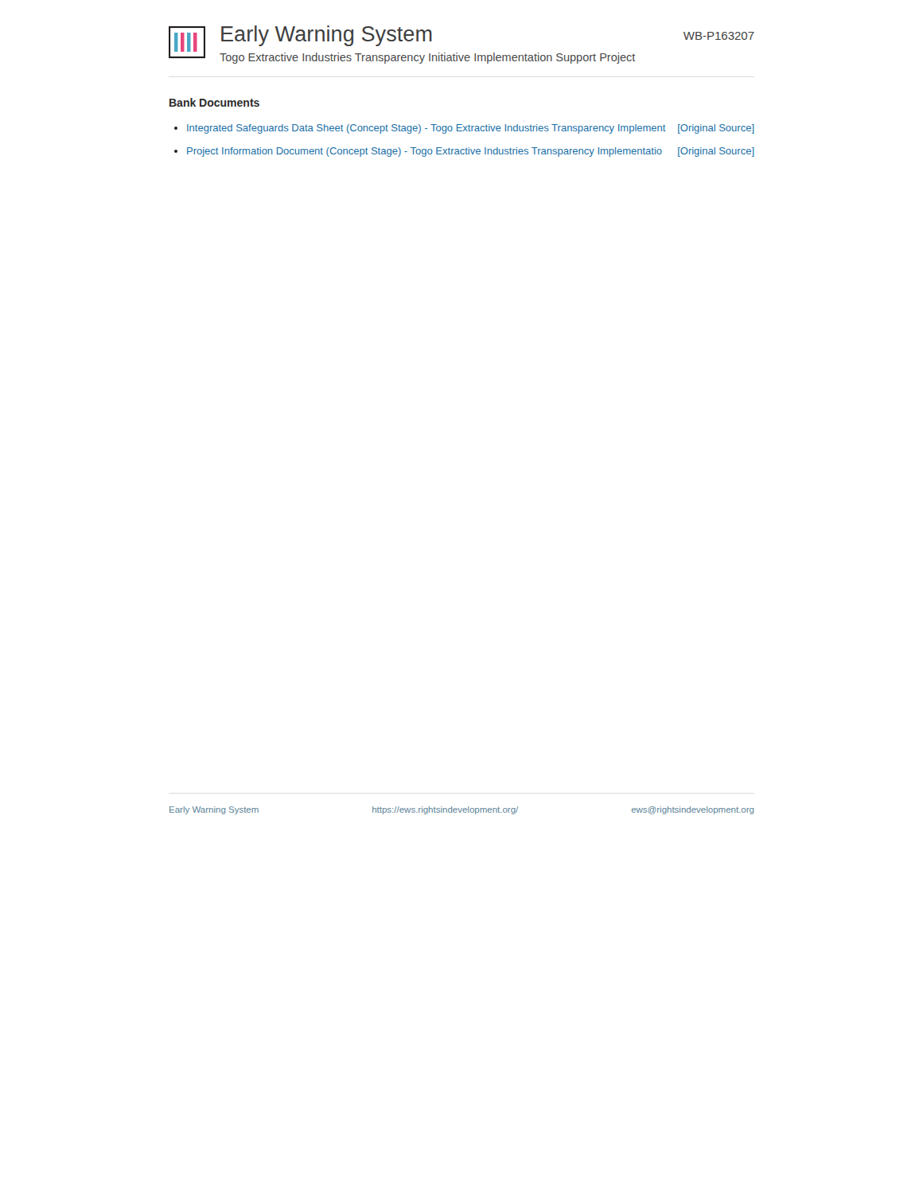Early Warning System
Togo Extractive Industries Transparency Initiative Implementation Support Project
WB-P163207
Bank Documents
Integrated Safeguards Data Sheet (Concept Stage) - Togo Extractive Industries Transparency Implement [Original Source]
Project Information Document (Concept Stage) - Togo Extractive Industries Transparency Implementatio [Original Source]
Early Warning System
https://ews.rightsindevelopment.org/
ews@rightsindevelopment.org